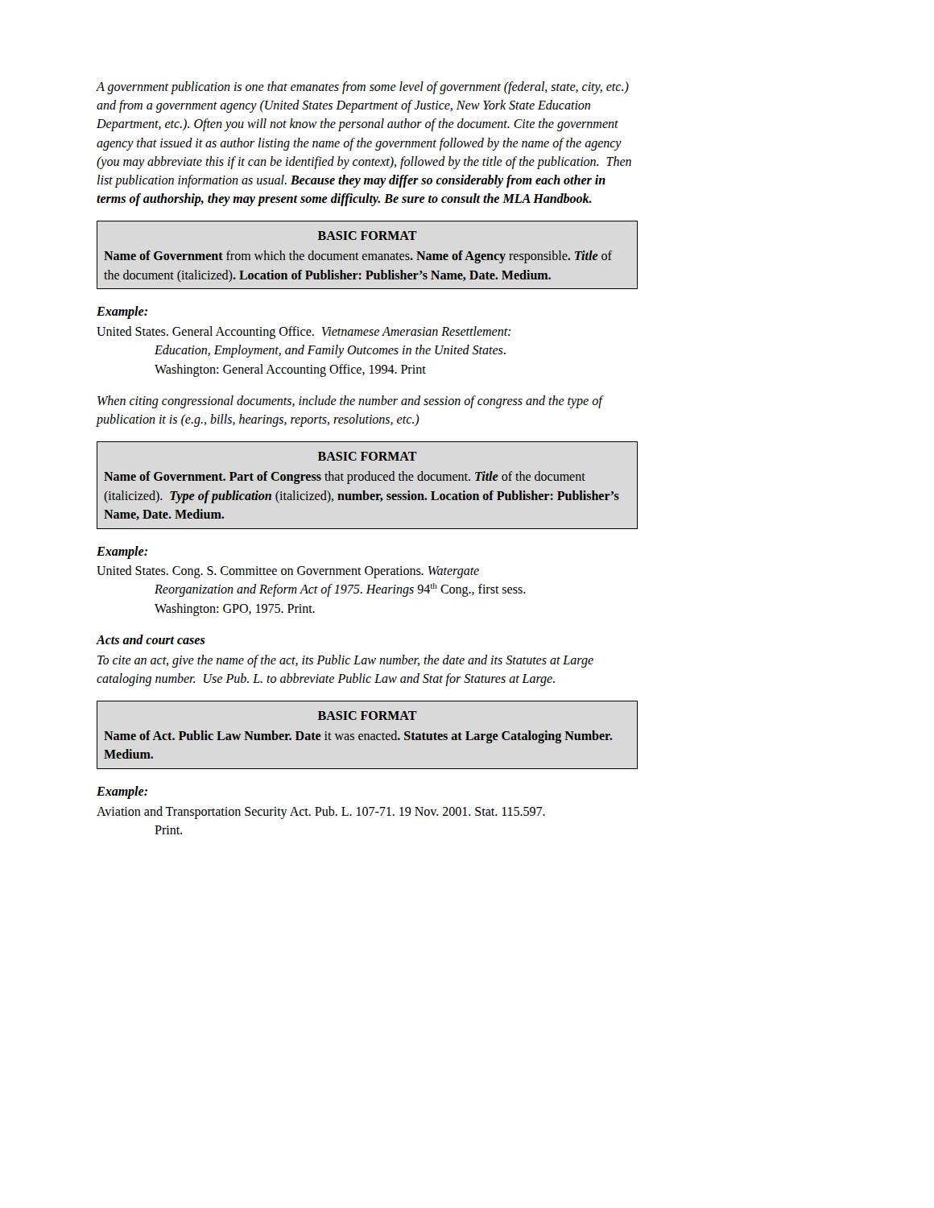A government publication is one that emanates from some level of government (federal, state, city, etc.) and from a government agency (United States Department of Justice, New York State Education Department, etc.). Often you will not know the personal author of the document. Cite the government agency that issued it as author listing the name of the government followed by the name of the agency (you may abbreviate this if it can be identified by context), followed by the title of the publication. Then list publication information as usual. Because they may differ so considerably from each other in terms of authorship, they may present some difficulty. Be sure to consult the MLA Handbook.
BASIC FORMAT
Name of Government from which the document emanates. Name of Agency responsible. Title of the document (italicized). Location of Publisher: Publisher’s Name, Date. Medium.
Example:
United States. General Accounting Office. Vietnamese Amerasian Resettlement: Education, Employment, and Family Outcomes in the United States. Washington: General Accounting Office, 1994. Print
When citing congressional documents, include the number and session of congress and the type of publication it is (e.g., bills, hearings, reports, resolutions, etc.)
BASIC FORMAT
Name of Government. Part of Congress that produced the document. Title of the document (italicized). Type of publication (italicized), number, session. Location of Publisher: Publisher’s Name, Date. Medium.
Example:
United States. Cong. S. Committee on Government Operations. Watergate Reorganization and Reform Act of 1975. Hearings 94th Cong., first sess. Washington: GPO, 1975. Print.
Acts and court cases
To cite an act, give the name of the act, its Public Law number, the date and its Statutes at Large cataloging number. Use Pub. L. to abbreviate Public Law and Stat for Statures at Large.
BASIC FORMAT
Name of Act. Public Law Number. Date it was enacted. Statutes at Large Cataloging Number. Medium.
Example:
Aviation and Transportation Security Act. Pub. L. 107-71. 19 Nov. 2001. Stat. 115.597. Print.